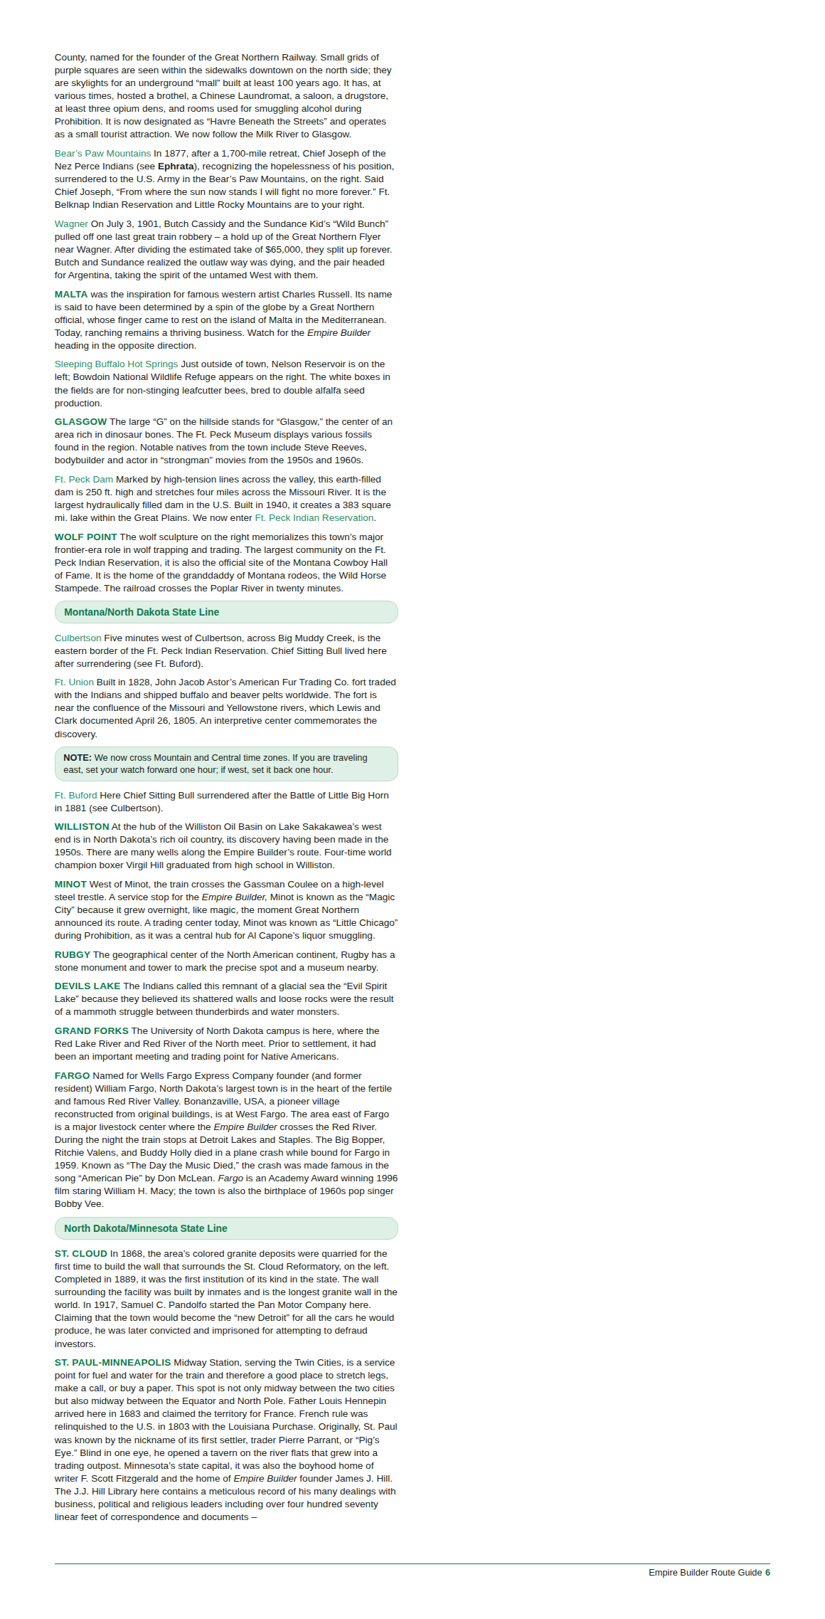County, named for the founder of the Great Northern Railway. Small grids of purple squares are seen within the sidewalks downtown on the north side; they are skylights for an underground “mall” built at least 100 years ago. It has, at various times, hosted a brothel, a Chinese Laundromat, a saloon, a drugstore, at least three opium dens, and rooms used for smuggling alcohol during Prohibition. It is now designated as “Havre Beneath the Streets” and operates as a small tourist attraction. We now follow the Milk River to Glasgow.
Bear’s Paw Mountains In 1877, after a 1,700-mile retreat, Chief Joseph of the Nez Perce Indians (see Ephrata), recognizing the hopelessness of his position, surrendered to the U.S. Army in the Bear’s Paw Mountains, on the right. Said Chief Joseph, “From where the sun now stands I will fight no more forever.” Ft. Belknap Indian Reservation and Little Rocky Mountains are to your right.
Wagner On July 3, 1901, Butch Cassidy and the Sundance Kid’s “Wild Bunch” pulled off one last great train robbery – a hold up of the Great Northern Flyer near Wagner. After dividing the estimated take of $65,000, they split up forever. Butch and Sundance realized the outlaw way was dying, and the pair headed for Argentina, taking the spirit of the untamed West with them.
MALTA was the inspiration for famous western artist Charles Russell. Its name is said to have been determined by a spin of the globe by a Great Northern official, whose finger came to rest on the island of Malta in the Mediterranean. Today, ranching remains a thriving business. Watch for the Empire Builder heading in the opposite direction.
Sleeping Buffalo Hot Springs Just outside of town, Nelson Reservoir is on the left; Bowdoin National Wildlife Refuge appears on the right. The white boxes in the fields are for non-stinging leafcutter bees, bred to double alfalfa seed production.
GLASGOW The large “G” on the hillside stands for “Glasgow,” the center of an area rich in dinosaur bones. The Ft. Peck Museum displays various fossils found in the region. Notable natives from the town include Steve Reeves, bodybuilder and actor in “strongman” movies from the 1950s and 1960s.
Ft. Peck Dam Marked by high-tension lines across the valley, this earth-filled dam is 250 ft. high and stretches four miles across the Missouri River. It is the largest hydraulically filled dam in the U.S. Built in 1940, it creates a 383 square mi. lake within the Great Plains. We now enter Ft. Peck Indian Reservation.
WOLF POINT The wolf sculpture on the right memorializes this town’s major frontier-era role in wolf trapping and trading. The largest community on the Ft. Peck Indian Reservation, it is also the official site of the Montana Cowboy Hall of Fame. It is the home of the granddaddy of Montana rodeos, the Wild Horse Stampede. The railroad crosses the Poplar River in twenty minutes.
Montana/North Dakota State Line
Culbertson Five minutes west of Culbertson, across Big Muddy Creek, is the eastern border of the Ft. Peck Indian Reservation. Chief Sitting Bull lived here after surrendering (see Ft. Buford).
Ft. Union Built in 1828, John Jacob Astor’s American Fur Trading Co. fort traded with the Indians and shipped buffalo and beaver pelts worldwide. The fort is near the confluence of the Missouri and Yellowstone rivers, which Lewis and Clark documented April 26, 1805. An interpretive center commemorates the discovery.
NOTE: We now cross Mountain and Central time zones. If you are traveling east, set your watch forward one hour; if west, set it back one hour.
Ft. Buford Here Chief Sitting Bull surrendered after the Battle of Little Big Horn in 1881 (see Culbertson).
WILLISTON At the hub of the Williston Oil Basin on Lake Sakakawea’s west end is in North Dakota’s rich oil country, its discovery having been made in the 1950s. There are many wells along the Empire Builder’s route. Four-time world champion boxer Virgil Hill graduated from high school in Williston.
MINOT West of Minot, the train crosses the Gassman Coulee on a high-level steel trestle. A service stop for the Empire Builder, Minot is known as the “Magic City” because it grew overnight, like magic, the moment Great Northern announced its route. A trading center today, Minot was known as “Little Chicago” during Prohibition, as it was a central hub for Al Capone’s liquor smuggling.
RUBGY The geographical center of the North American continent, Rugby has a stone monument and tower to mark the precise spot and a museum nearby.
DEVILS LAKE The Indians called this remnant of a glacial sea the “Evil Spirit Lake” because they believed its shattered walls and loose rocks were the result of a mammoth struggle between thunderbirds and water monsters.
GRAND FORKS The University of North Dakota campus is here, where the Red Lake River and Red River of the North meet. Prior to settlement, it had been an important meeting and trading point for Native Americans.
FARGO Named for Wells Fargo Express Company founder (and former resident) William Fargo, North Dakota’s largest town is in the heart of the fertile and famous Red River Valley. Bonanzaville, USA, a pioneer village reconstructed from original buildings, is at West Fargo. The area east of Fargo is a major livestock center where the Empire Builder crosses the Red River. During the night the train stops at Detroit Lakes and Staples. The Big Bopper, Ritchie Valens, and Buddy Holly died in a plane crash while bound for Fargo in 1959. Known as “The Day the Music Died,” the crash was made famous in the song “American Pie” by Don McLean. Fargo is an Academy Award winning 1996 film staring William H. Macy; the town is also the birthplace of 1960s pop singer Bobby Vee.
North Dakota/Minnesota State Line
ST. CLOUD In 1868, the area’s colored granite deposits were quarried for the first time to build the wall that surrounds the St. Cloud Reformatory, on the left. Completed in 1889, it was the first institution of its kind in the state. The wall surrounding the facility was built by inmates and is the longest granite wall in the world. In 1917, Samuel C. Pandolfo started the Pan Motor Company here. Claiming that the town would become the “new Detroit” for all the cars he would produce, he was later convicted and imprisoned for attempting to defraud investors.
ST. PAUL-MINNEAPOLIS Midway Station, serving the Twin Cities, is a service point for fuel and water for the train and therefore a good place to stretch legs, make a call, or buy a paper. This spot is not only midway between the two cities but also midway between the Equator and North Pole. Father Louis Hennepin arrived here in 1683 and claimed the territory for France. French rule was relinquished to the U.S. in 1803 with the Louisiana Purchase. Originally, St. Paul was known by the nickname of its first settler, trader Pierre Parrant, or “Pig’s Eye.” Blind in one eye, he opened a tavern on the river flats that grew into a trading outpost. Minnesota’s state capital, it was also the boyhood home of writer F. Scott Fitzgerald and the home of Empire Builder founder James J. Hill. The J.J. Hill Library here contains a meticulous record of his many dealings with business, political and religious leaders including over four hundred seventy linear feet of correspondence and documents –
Empire Builder Route Guide6